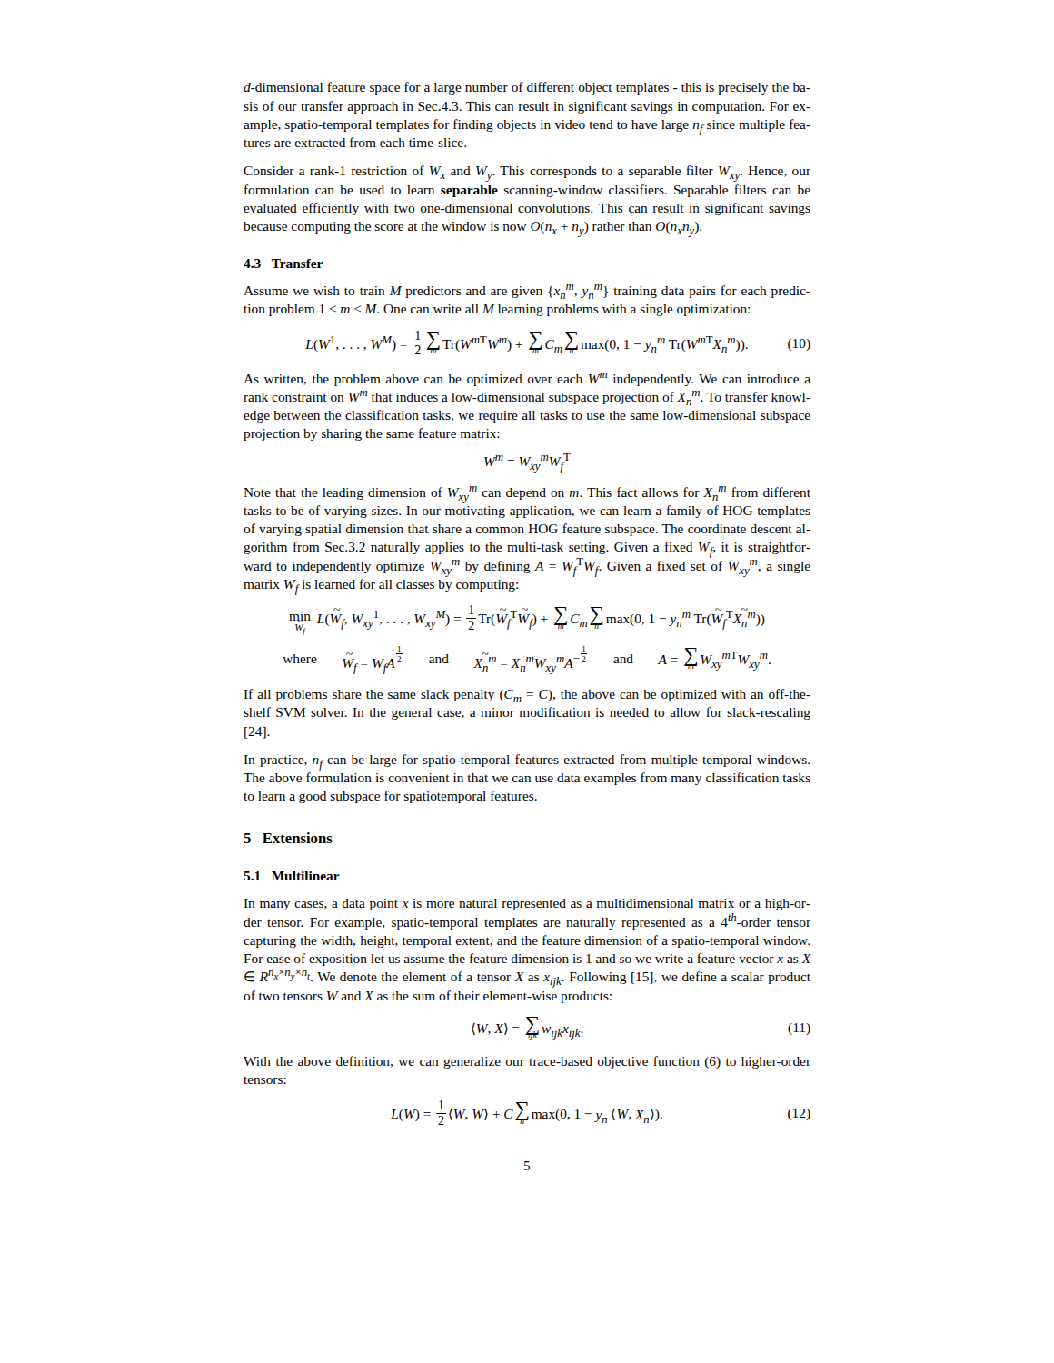d-dimensional feature space for a large number of different object templates - this is precisely the basis of our transfer approach in Sec.4.3. This can result in significant savings in computation. For example, spatio-temporal templates for finding objects in video tend to have large nf since multiple features are extracted from each time-slice.
Consider a rank-1 restriction of Wx and Wy. This corresponds to a separable filter Wxy. Hence, our formulation can be used to learn separable scanning-window classifiers. Separable filters can be evaluated efficiently with two one-dimensional convolutions. This can result in significant savings because computing the score at the window is now O(nx + ny) rather than O(nxny).
4.3 Transfer
Assume we wish to train M predictors and are given {xnm, ynm} training data pairs for each prediction problem 1 ≤ m ≤ M. One can write all M learning problems with a single optimization:
L(W1, . . . , WM) = 12∑m Tr(WmTWm) + ∑m Cm∑nmax(0, 1 − ynm Tr(WmTXnm)). (10)
As written, the problem above can be optimized over each Wm independently. We can introduce a rank constraint on Wm that induces a low-dimensional subspace projection of Xnm. To transfer knowledge between the classification tasks, we require all tasks to use the same low-dimensional subspace projection by sharing the same feature matrix:
Wm = Wxym WfT
Note that the leading dimension of Wxym can depend on m. This fact allows for Xnm from different tasks to be of varying sizes. In our motivating application, we can learn a family of HOG templates of varying spatial dimension that share a common HOG feature subspace. The coordinate descent algorithm from Sec.3.2 naturally applies to the multi-task setting. Given a fixed Wf, it is straightforward to independently optimize Wxym by defining A = WfTWf. Given a fixed set of Wxym, a single matrix Wf is learned for all classes by computing:
min~Wf L(~Wf, Wxy1, . . . , WxyM) = 12 Tr(~WfT~Wf) + ∑m Cm∑nmax(0, 1 − ynm Tr(~WfT~Xnm))
| where | ~ W f = W f A 1 2 | and | ~ X n m = X n m W xy m A − 1 2 | and | A = ∑ m W xy m T W xy m . |
If all problems share the same slack penalty (Cm = C), the above can be optimized with an off-the-shelf SVM solver. In the general case, a minor modification is needed to allow for slack-rescaling [24].
In practice, nf can be large for spatio-temporal features extracted from multiple temporal windows. The above formulation is convenient in that we can use data examples from many classification tasks to learn a good subspace for spatiotemporal features.
5 Extensions
5.1 Multilinear
In many cases, a data point x is more natural represented as a multidimensional matrix or a high-order tensor. For example, spatio-temporal templates are naturally represented as a 4th-order tensor capturing the width, height, temporal extent, and the feature dimension of a spatio-temporal window. For ease of exposition let us assume the feature dimension is 1 and so we write a feature vector x as X ∈ Rnx×ny×nt. We denote the element of a tensor X as xijk. Following [15], we define a scalar product of two tensors W and X as the sum of their element-wise products:
⟨W, X⟩ = ∑ijk wijkxijk. (11)
With the above definition, we can generalize our trace-based objective function (6) to higher-order tensors:
L(W) = 12⟨W, W⟩ + C∑nmax(0, 1 − yn ⟨W, Xn⟩). (12)
5